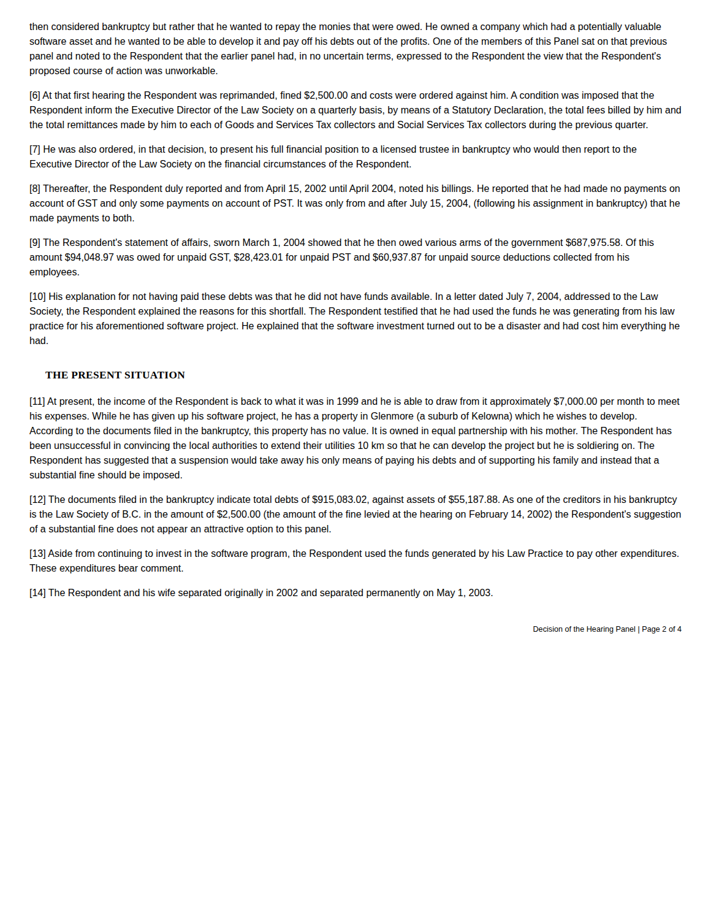then considered bankruptcy but rather that he wanted to repay the monies that were owed. He owned a company which had a potentially valuable software asset and he wanted to be able to develop it and pay off his debts out of the profits. One of the members of this Panel sat on that previous panel and noted to the Respondent that the earlier panel had, in no uncertain terms, expressed to the Respondent the view that the Respondent's proposed course of action was unworkable.
[6] At that first hearing the Respondent was reprimanded, fined $2,500.00 and costs were ordered against him. A condition was imposed that the Respondent inform the Executive Director of the Law Society on a quarterly basis, by means of a Statutory Declaration, the total fees billed by him and the total remittances made by him to each of Goods and Services Tax collectors and Social Services Tax collectors during the previous quarter.
[7] He was also ordered, in that decision, to present his full financial position to a licensed trustee in bankruptcy who would then report to the Executive Director of the Law Society on the financial circumstances of the Respondent.
[8] Thereafter, the Respondent duly reported and from April 15, 2002 until April 2004, noted his billings. He reported that he had made no payments on account of GST and only some payments on account of PST. It was only from and after July 15, 2004, (following his assignment in bankruptcy) that he made payments to both.
[9] The Respondent's statement of affairs, sworn March 1, 2004 showed that he then owed various arms of the government $687,975.58. Of this amount $94,048.97 was owed for unpaid GST, $28,423.01 for unpaid PST and $60,937.87 for unpaid source deductions collected from his employees.
[10] His explanation for not having paid these debts was that he did not have funds available. In a letter dated July 7, 2004, addressed to the Law Society, the Respondent explained the reasons for this shortfall. The Respondent testified that he had used the funds he was generating from his law practice for his aforementioned software project. He explained that the software investment turned out to be a disaster and had cost him everything he had.
THE PRESENT SITUATION
[11] At present, the income of the Respondent is back to what it was in 1999 and he is able to draw from it approximately $7,000.00 per month to meet his expenses. While he has given up his software project, he has a property in Glenmore (a suburb of Kelowna) which he wishes to develop. According to the documents filed in the bankruptcy, this property has no value. It is owned in equal partnership with his mother. The Respondent has been unsuccessful in convincing the local authorities to extend their utilities 10 km so that he can develop the project but he is soldiering on. The Respondent has suggested that a suspension would take away his only means of paying his debts and of supporting his family and instead that a substantial fine should be imposed.
[12] The documents filed in the bankruptcy indicate total debts of $915,083.02, against assets of $55,187.88. As one of the creditors in his bankruptcy is the Law Society of B.C. in the amount of $2,500.00 (the amount of the fine levied at the hearing on February 14, 2002) the Respondent's suggestion of a substantial fine does not appear an attractive option to this panel.
[13] Aside from continuing to invest in the software program, the Respondent used the funds generated by his Law Practice to pay other expenditures. These expenditures bear comment.
[14] The Respondent and his wife separated originally in 2002 and separated permanently on May 1, 2003.
Decision of the Hearing Panel | Page 2 of 4